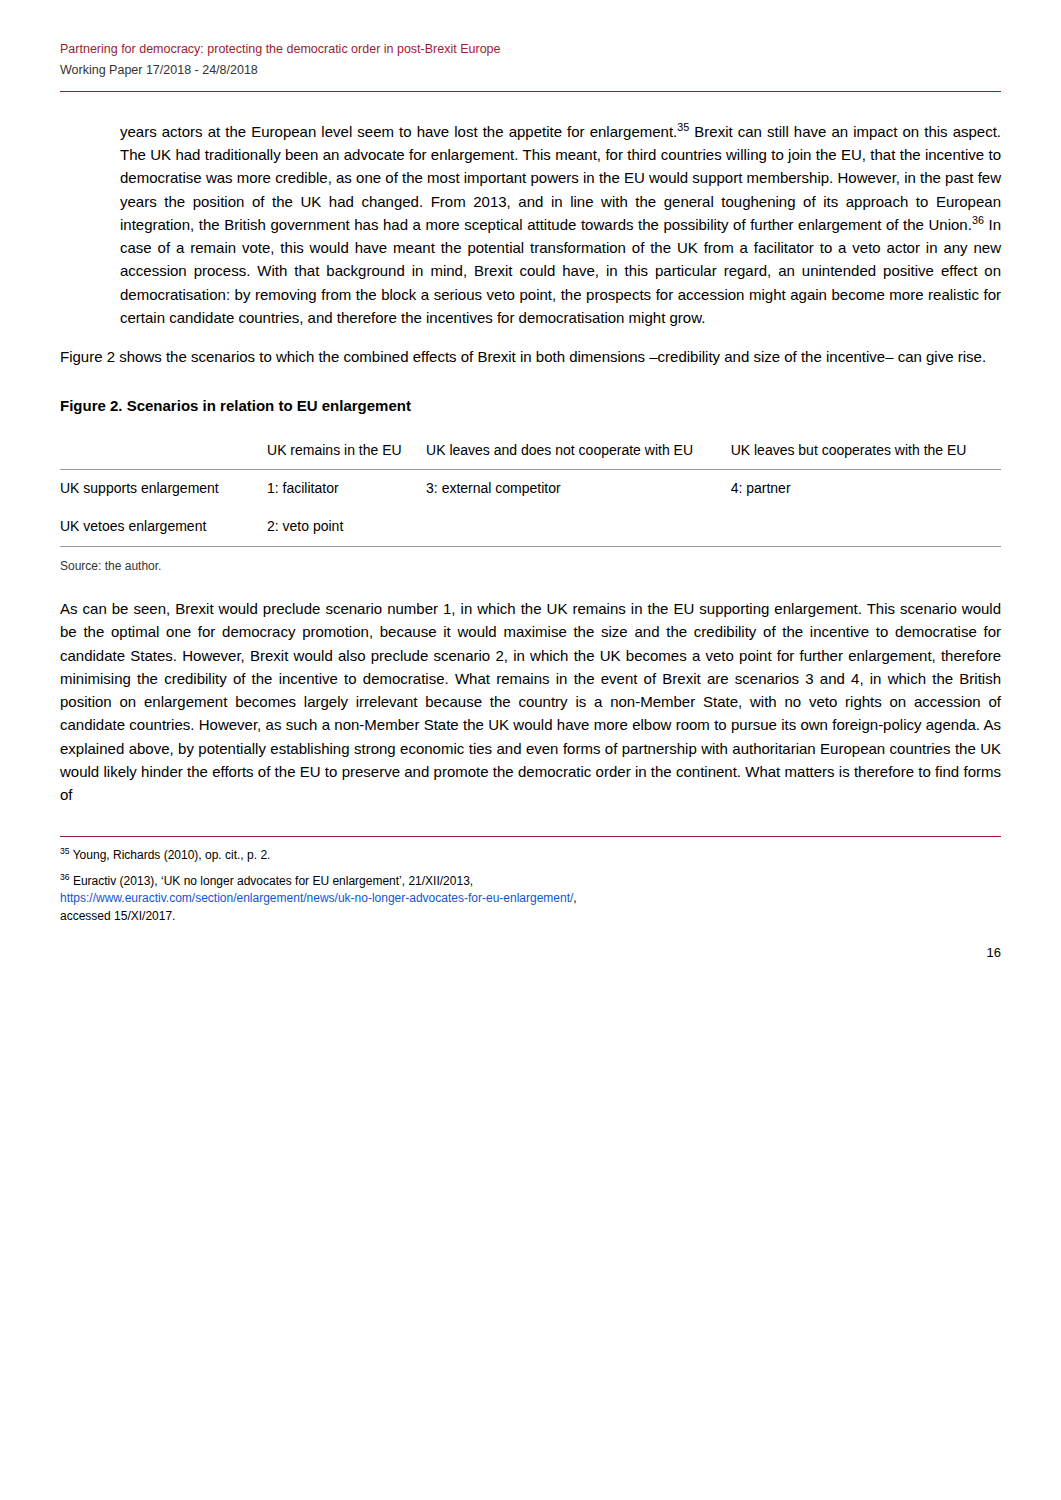Partnering for democracy: protecting the democratic order in post-Brexit Europe
Working Paper 17/2018 - 24/8/2018
years actors at the European level seem to have lost the appetite for enlargement.35 Brexit can still have an impact on this aspect. The UK had traditionally been an advocate for enlargement. This meant, for third countries willing to join the EU, that the incentive to democratise was more credible, as one of the most important powers in the EU would support membership. However, in the past few years the position of the UK had changed. From 2013, and in line with the general toughening of its approach to European integration, the British government has had a more sceptical attitude towards the possibility of further enlargement of the Union.36 In case of a remain vote, this would have meant the potential transformation of the UK from a facilitator to a veto actor in any new accession process. With that background in mind, Brexit could have, in this particular regard, an unintended positive effect on democratisation: by removing from the block a serious veto point, the prospects for accession might again become more realistic for certain candidate countries, and therefore the incentives for democratisation might grow.
Figure 2 shows the scenarios to which the combined effects of Brexit in both dimensions –credibility and size of the incentive– can give rise.
Figure 2. Scenarios in relation to EU enlargement
| | UK remains in the EU | UK leaves and does not cooperate with EU | UK leaves but cooperates with the EU |
| --- | --- | --- | --- |
| UK supports enlargement | 1: facilitator | 3: external competitor | 4: partner |
| UK vetoes enlargement | 2: veto point | | |
Source: the author.
As can be seen, Brexit would preclude scenario number 1, in which the UK remains in the EU supporting enlargement. This scenario would be the optimal one for democracy promotion, because it would maximise the size and the credibility of the incentive to democratise for candidate States. However, Brexit would also preclude scenario 2, in which the UK becomes a veto point for further enlargement, therefore minimising the credibility of the incentive to democratise. What remains in the event of Brexit are scenarios 3 and 4, in which the British position on enlargement becomes largely irrelevant because the country is a non-Member State, with no veto rights on accession of candidate countries. However, as such a non-Member State the UK would have more elbow room to pursue its own foreign-policy agenda. As explained above, by potentially establishing strong economic ties and even forms of partnership with authoritarian European countries the UK would likely hinder the efforts of the EU to preserve and promote the democratic order in the continent. What matters is therefore to find forms of
35 Young, Richards (2010), op. cit., p. 2.
36 Euractiv (2013), ‘UK no longer advocates for EU enlargement’, 21/XII/2013,
https://www.euractiv.com/section/enlargement/news/uk-no-longer-advocates-for-eu-enlargement/,
accessed 15/XI/2017.
16